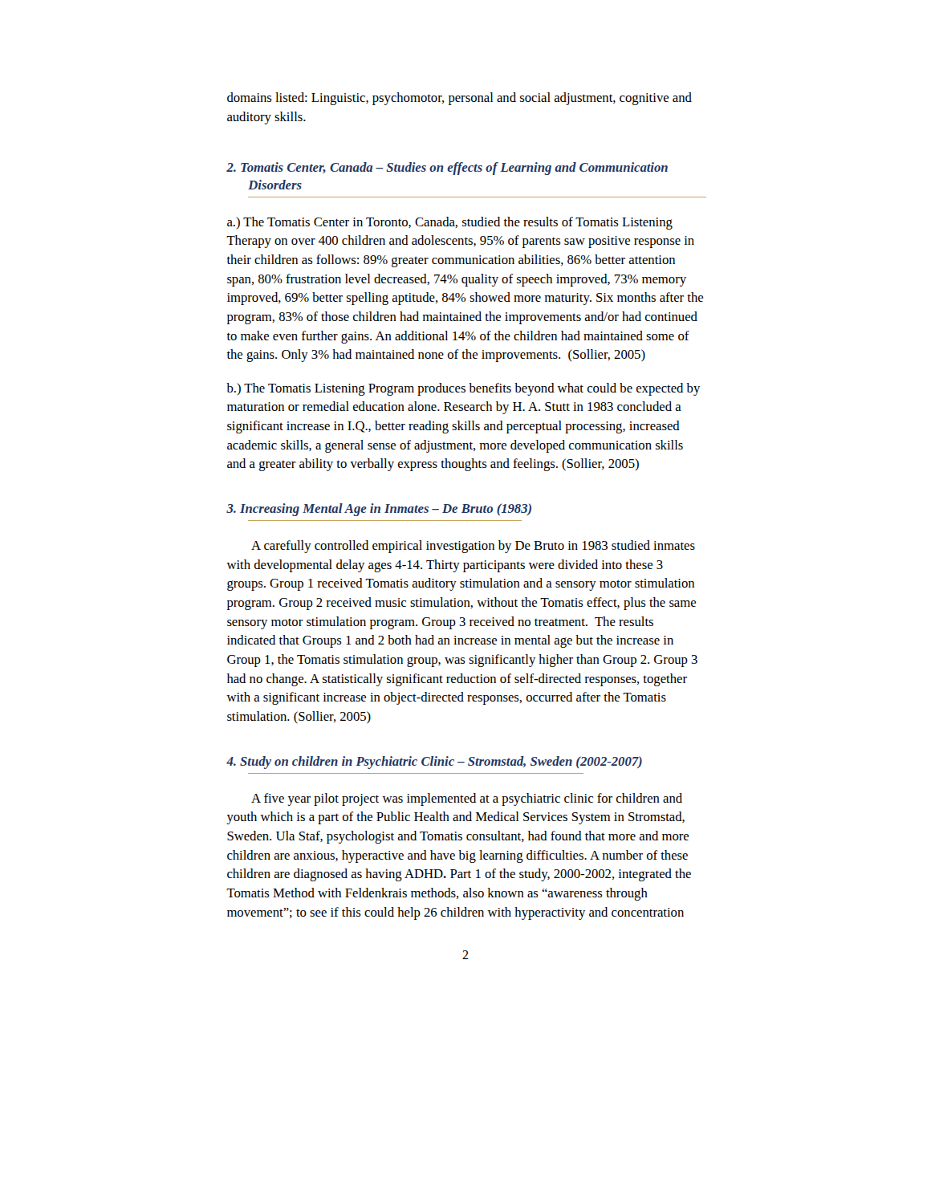domains listed: Linguistic, psychomotor, personal and social adjustment, cognitive and auditory skills.
2. Tomatis Center, Canada – Studies on effects of Learning and Communication Disorders
a.) The Tomatis Center in Toronto, Canada, studied the results of Tomatis Listening Therapy on over 400 children and adolescents, 95% of parents saw positive response in their children as follows: 89% greater communication abilities, 86% better attention span, 80% frustration level decreased, 74% quality of speech improved, 73% memory improved, 69% better spelling aptitude, 84% showed more maturity. Six months after the program, 83% of those children had maintained the improvements and/or had continued to make even further gains. An additional 14% of the children had maintained some of the gains. Only 3% had maintained none of the improvements. (Sollier, 2005)
b.) The Tomatis Listening Program produces benefits beyond what could be expected by maturation or remedial education alone. Research by H. A. Stutt in 1983 concluded a significant increase in I.Q., better reading skills and perceptual processing, increased academic skills, a general sense of adjustment, more developed communication skills and a greater ability to verbally express thoughts and feelings. (Sollier, 2005)
3. Increasing Mental Age in Inmates – De Bruto (1983)
A carefully controlled empirical investigation by De Bruto in 1983 studied inmates with developmental delay ages 4-14. Thirty participants were divided into these 3 groups. Group 1 received Tomatis auditory stimulation and a sensory motor stimulation program. Group 2 received music stimulation, without the Tomatis effect, plus the same sensory motor stimulation program. Group 3 received no treatment. The results indicated that Groups 1 and 2 both had an increase in mental age but the increase in Group 1, the Tomatis stimulation group, was significantly higher than Group 2. Group 3 had no change. A statistically significant reduction of self-directed responses, together with a significant increase in object-directed responses, occurred after the Tomatis stimulation. (Sollier, 2005)
4. Study on children in Psychiatric Clinic – Stromstad, Sweden (2002-2007)
A five year pilot project was implemented at a psychiatric clinic for children and youth which is a part of the Public Health and Medical Services System in Stromstad, Sweden. Ula Staf, psychologist and Tomatis consultant, had found that more and more children are anxious, hyperactive and have big learning difficulties. A number of these children are diagnosed as having ADHD. Part 1 of the study, 2000-2002, integrated the Tomatis Method with Feldenkrais methods, also known as “awareness through movement”; to see if this could help 26 children with hyperactivity and concentration
2